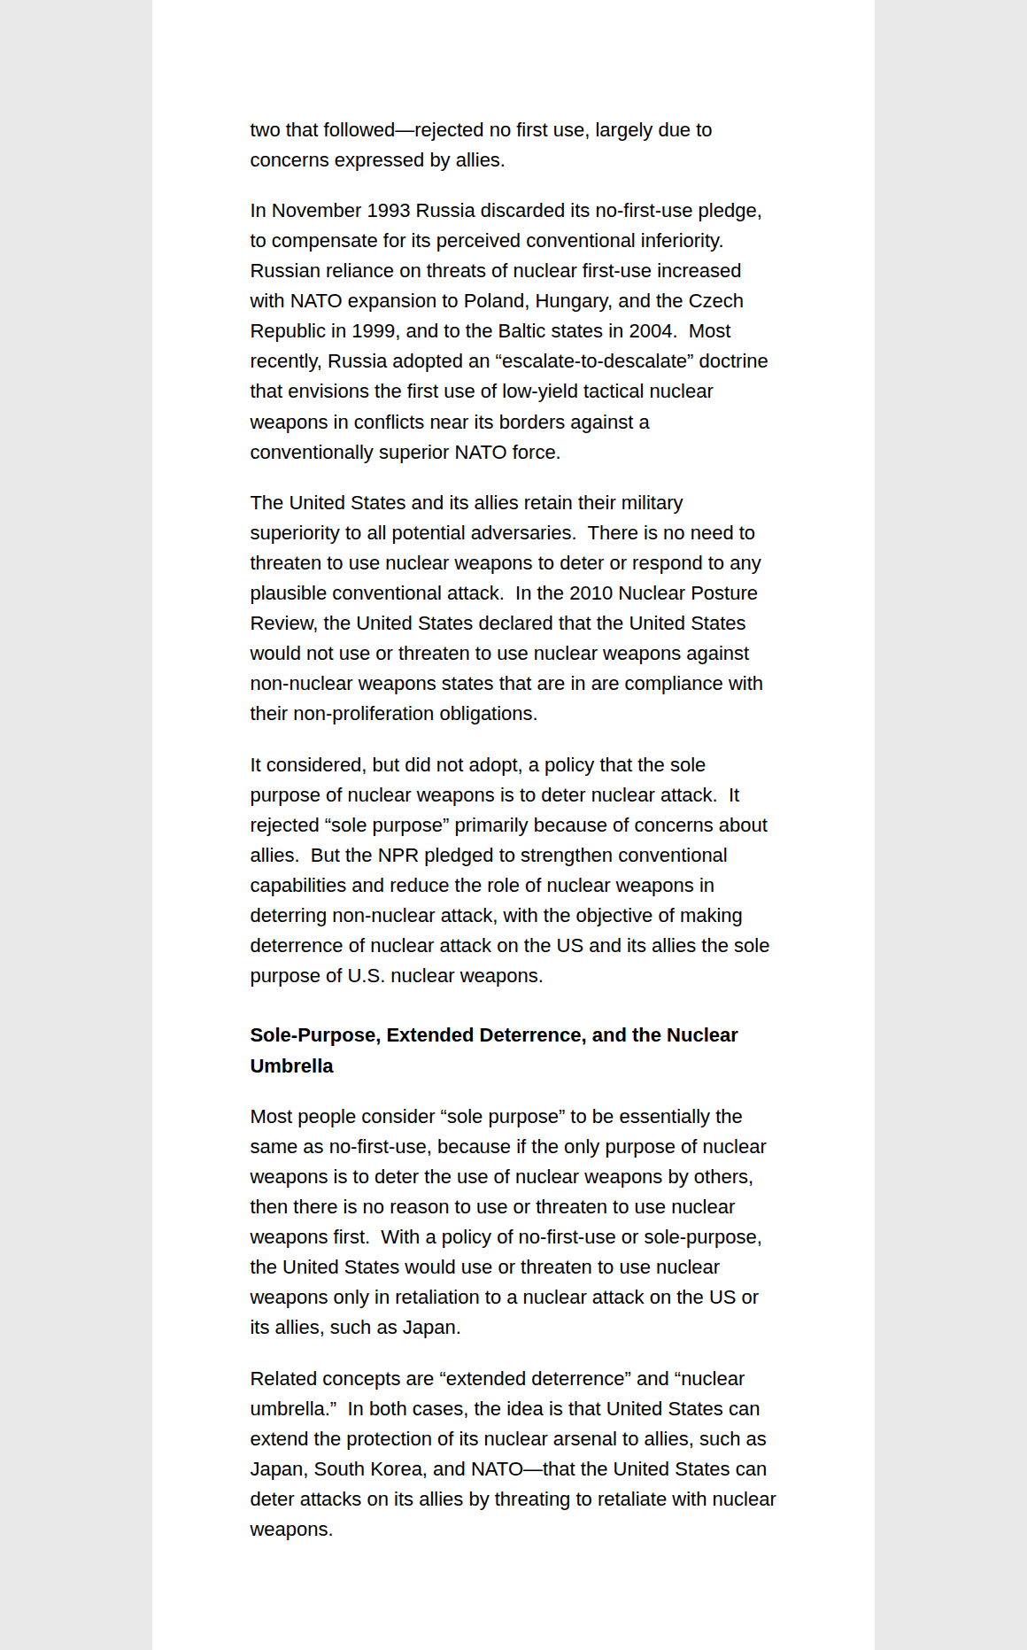two that followed—rejected no first use, largely due to concerns expressed by allies.
In November 1993 Russia discarded its no-first-use pledge, to compensate for its perceived conventional inferiority. Russian reliance on threats of nuclear first-use increased with NATO expansion to Poland, Hungary, and the Czech Republic in 1999, and to the Baltic states in 2004. Most recently, Russia adopted an “escalate-to-descalate” doctrine that envisions the first use of low-yield tactical nuclear weapons in conflicts near its borders against a conventionally superior NATO force.
The United States and its allies retain their military superiority to all potential adversaries. There is no need to threaten to use nuclear weapons to deter or respond to any plausible conventional attack. In the 2010 Nuclear Posture Review, the United States declared that the United States would not use or threaten to use nuclear weapons against non-nuclear weapons states that are in are compliance with their non-proliferation obligations.
It considered, but did not adopt, a policy that the sole purpose of nuclear weapons is to deter nuclear attack. It rejected “sole purpose” primarily because of concerns about allies. But the NPR pledged to strengthen conventional capabilities and reduce the role of nuclear weapons in deterring non-nuclear attack, with the objective of making deterrence of nuclear attack on the US and its allies the sole purpose of U.S. nuclear weapons.
Sole-Purpose, Extended Deterrence, and the Nuclear Umbrella
Most people consider “sole purpose” to be essentially the same as no-first-use, because if the only purpose of nuclear weapons is to deter the use of nuclear weapons by others, then there is no reason to use or threaten to use nuclear weapons first. With a policy of no-first-use or sole-purpose, the United States would use or threaten to use nuclear weapons only in retaliation to a nuclear attack on the US or its allies, such as Japan.
Related concepts are “extended deterrence” and “nuclear umbrella.” In both cases, the idea is that United States can extend the protection of its nuclear arsenal to allies, such as Japan, South Korea, and NATO—that the United States can deter attacks on its allies by threating to retaliate with nuclear weapons.